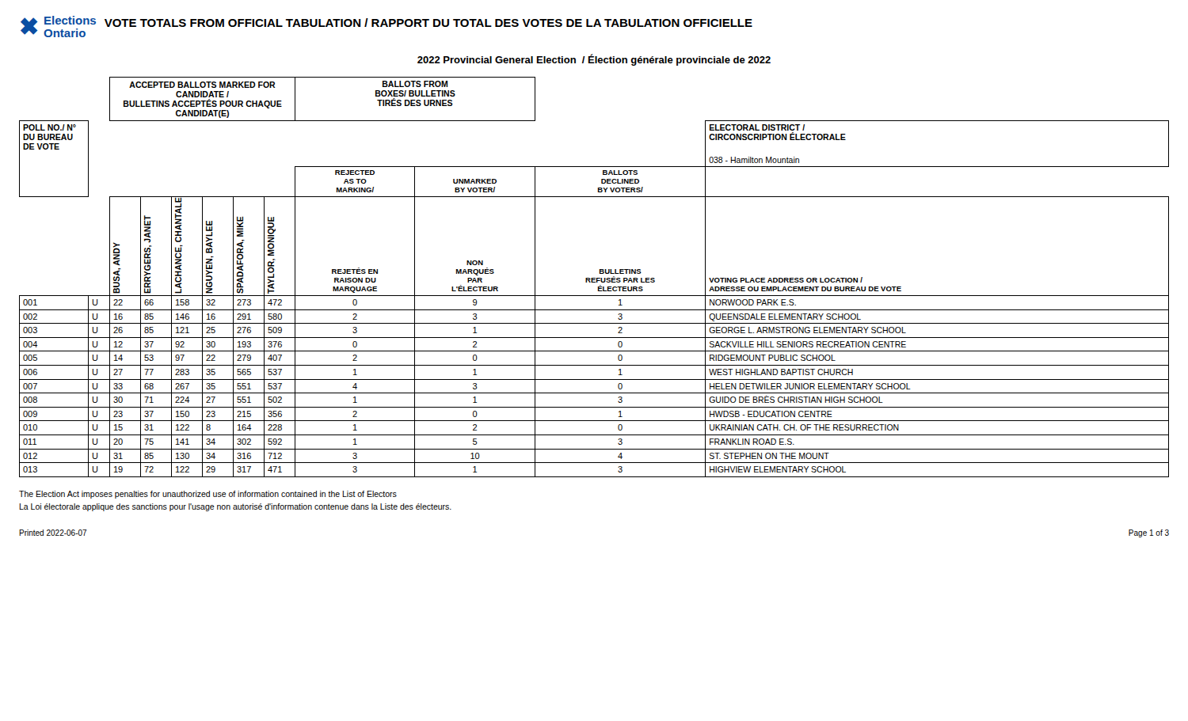✖ Elections Ontario
VOTE TOTALS FROM OFFICIAL TABULATION / RAPPORT DU TOTAL DES VOTES DE LA TABULATION OFFICIELLE
2022 Provincial General Election / Élection générale provinciale de 2022
| | ACCEPTED BALLOTS MARKED FOR CANDIDATE / BULLETINS ACCEPTÉS POUR CHAQUE CANDIDAT(E) | BALLOTS FROM BOXES/ BULLETINS TIRÉS DES URNES | |
| --- | --- | --- | --- |
| POLL NO./ N° DU BUREAU DE VOTE | | | | | ELECTORAL DISTRICT / CIRCONSCRIPTION ÉLECTORALE 038 - Hamilton Mountain |
| REJECTED AS TO MARKING/ | UNMARKED BY VOTER/ | BALLOTS DECLINED BY VOTERS/ | |
| | | BUSA, ANDY | ERRYGERS, JANET | LACHANCE, CHANTALE | NGUYEN, BAYLEE | SPADAFORA, MIKE | TAYLOR, MONIQUE | REJETÉS EN RAISON DU MARQUAGE | NON MARQUÉS PAR L'ÉLECTEUR | BULLETINS REFUSÉS PAR LES ÉLECTEURS | VOTING PLACE ADDRESS OR LOCATION / ADRESSE OU EMPLACEMENT DU BUREAU DE VOTE |
| 001 | U | 22 | 66 | 158 | 32 | 273 | 472 | 0 | 9 | 1 | NORWOOD PARK E.S. |
| 002 | U | 16 | 85 | 146 | 16 | 291 | 580 | 2 | 3 | 3 | QUEENSDALE ELEMENTARY SCHOOL |
| 003 | U | 26 | 85 | 121 | 25 | 276 | 509 | 3 | 1 | 2 | GEORGE L. ARMSTRONG ELEMENTARY SCHOOL |
| 004 | U | 12 | 37 | 92 | 30 | 193 | 376 | 0 | 2 | 0 | SACKVILLE HILL SENIORS RECREATION CENTRE |
| 005 | U | 14 | 53 | 97 | 22 | 279 | 407 | 2 | 0 | 0 | RIDGEMOUNT PUBLIC SCHOOL |
| 006 | U | 27 | 77 | 283 | 35 | 565 | 537 | 1 | 1 | 1 | WEST HIGHLAND BAPTIST CHURCH |
| 007 | U | 33 | 68 | 267 | 35 | 551 | 537 | 4 | 3 | 0 | HELEN DETWILER JUNIOR ELEMENTARY SCHOOL |
| 008 | U | 30 | 71 | 224 | 27 | 551 | 502 | 1 | 1 | 3 | GUIDO DE BRÈS CHRISTIAN HIGH SCHOOL |
| 009 | U | 23 | 37 | 150 | 23 | 215 | 356 | 2 | 0 | 1 | HWDSB - EDUCATION CENTRE |
| 010 | U | 15 | 31 | 122 | 8 | 164 | 228 | 1 | 2 | 0 | UKRAINIAN CATH. CH. OF THE RESURRECTION |
| 011 | U | 20 | 75 | 141 | 34 | 302 | 592 | 1 | 5 | 3 | FRANKLIN ROAD E.S. |
| 012 | U | 31 | 85 | 130 | 34 | 316 | 712 | 3 | 10 | 4 | ST. STEPHEN ON THE MOUNT |
| 013 | U | 19 | 72 | 122 | 29 | 317 | 471 | 3 | 1 | 3 | HIGHVIEW ELEMENTARY SCHOOL |
The Election Act imposes penalties for unauthorized use of information contained in the List of Electors
La Loi électorale applique des sanctions pour l'usage non autorisé d'information contenue dans la Liste des électeurs.
Printed 2022-06-07 Page 1 of 3